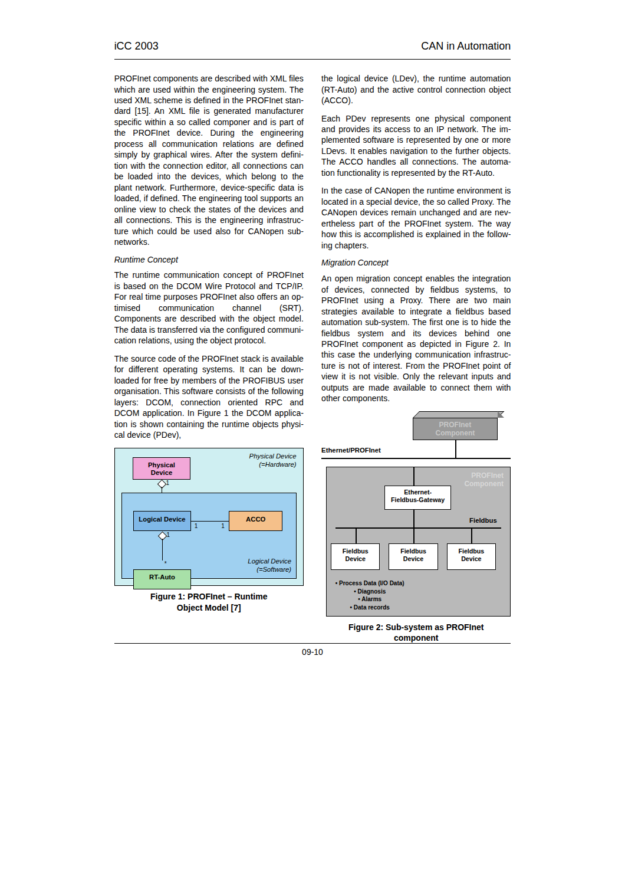iCC 2003
CAN in Automation
PROFInet components are described with XML files which are used within the engineering system. The used XML scheme is defined in the PROFInet standard [15]. An XML file is generated manufacturer specific within a so called componer and is part of the PROFInet device. During the engineering process all communication relations are defined simply by graphical wires. After the system definition with the connection editor, all connections can be loaded into the devices, which belong to the plant network. Furthermore, device-specific data is loaded, if defined. The engineering tool supports an online view to check the states of the devices and all connections. This is the engineering infrastructure which could be used also for CANopen sub-networks.
Runtime Concept
The runtime communication concept of PROFInet is based on the DCOM Wire Protocol and TCP/IP. For real time purposes PROFInet also offers an optimised communication channel (SRT). Components are described with the object model. The data is transferred via the configured communication relations, using the object protocol.
The source code of the PROFInet stack is available for different operating systems. It can be downloaded for free by members of the PROFIBUS user organisation. This software consists of the following layers: DCOM, connection oriented RPC and DCOM application. In Figure 1 the DCOM application is shown containing the runtime objects physical device (PDev),
Physical Device
(=Hardware)
Physical
Device
1
*
Logical Device
(=Software)
Logical Device
ACCO
1
1
1
*
RT-Auto
Figure 1: PROFInet – Runtime
Object Model [7]
the logical device (LDev), the runtime automation (RT-Auto) and the active control connection object (ACCO).
Each PDev represents one physical component and provides its access to an IP network. The implemented software is represented by one or more LDevs. It enables navigation to the further objects. The ACCO handles all connections. The automation functionality is represented by the RT-Auto.
In the case of CANopen the runtime environment is located in a special device, the so called Proxy. The CANopen devices remain unchanged and are nevertheless part of the PROFInet system. The way how this is accomplished is explained in the following chapters.
Migration Concept
An open migration concept enables the integration of devices, connected by fieldbus systems, to PROFInet using a Proxy. There are two main strategies available to integrate a fieldbus based automation sub-system. The first one is to hide the fieldbus system and its devices behind one PROFInet component as depicted in Figure 2. In this case the underlying communication infrastructure is not of interest. From the PROFInet point of view it is not visible. Only the relevant inputs and outputs are made available to connect them with other components.
PROFInet
Component
Ethernet/PROFInet
PROFInet
Component
Ethernet-
Fieldbus-Gateway
Fieldbus
Fieldbus
Device
Fieldbus
Device
Fieldbus
Device
• Process Data (I/O Data)
• Diagnosis
• Alarms
• Data records
Figure 2: Sub-system as PROFInet
component
09-10